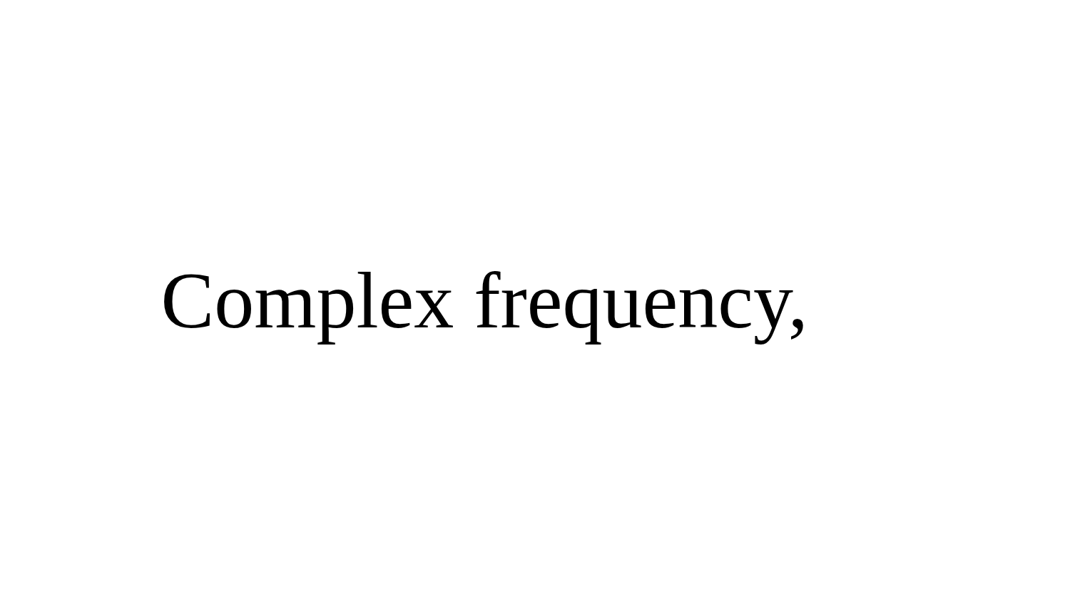Complex frequency,